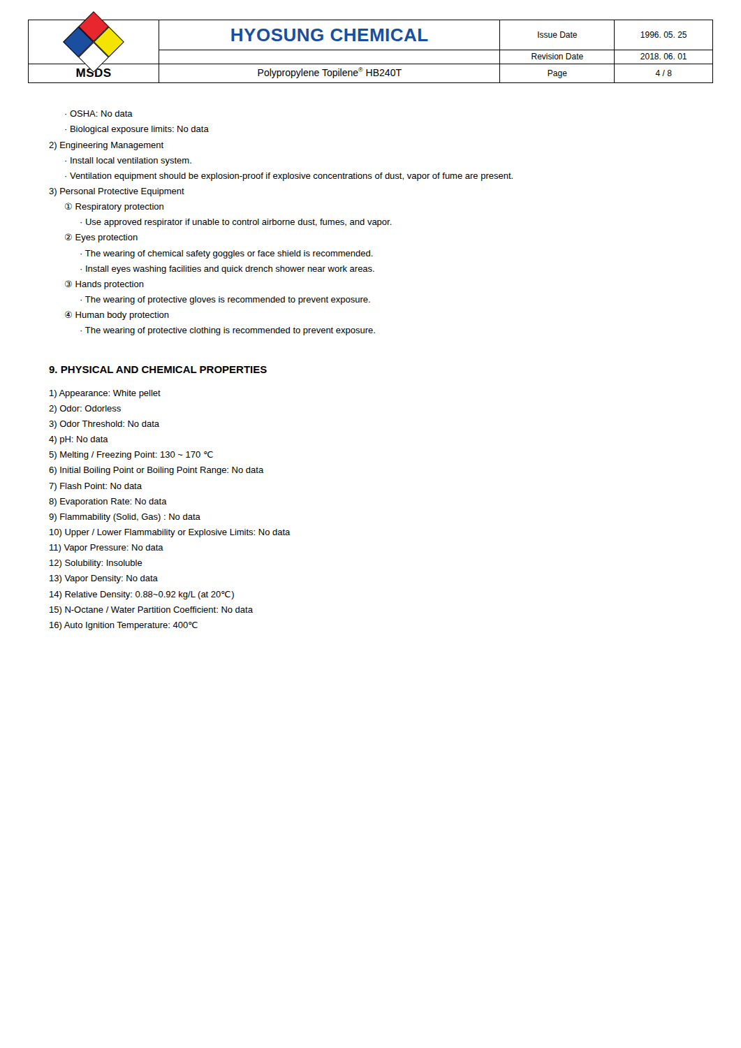| | HYOSUNG CHEMICAL | Issue Date | 1996. 05. 25 |
| | Revision Date | 2018. 06. 01 |
| MSDS | Polypropylene Topilene ® HB240T | Page | 4 / 8 |
· OSHA: No data
· Biological exposure limits: No data
2) Engineering Management
· Install local ventilation system.
· Ventilation equipment should be explosion-proof if explosive concentrations of dust, vapor of fume are present.
3) Personal Protective Equipment
① Respiratory protection
· Use approved respirator if unable to control airborne dust, fumes, and vapor.
② Eyes protection
· The wearing of chemical safety goggles or face shield is recommended.
· Install eyes washing facilities and quick drench shower near work areas.
③ Hands protection
· The wearing of protective gloves is recommended to prevent exposure.
④ Human body protection
· The wearing of protective clothing is recommended to prevent exposure.
9. PHYSICAL AND CHEMICAL PROPERTIES
1) Appearance: White pellet
2) Odor: Odorless
3) Odor Threshold: No data
4) pH: No data
5) Melting / Freezing Point: 130 ~ 170 ℃
6) Initial Boiling Point or Boiling Point Range: No data
7) Flash Point: No data
8) Evaporation Rate: No data
9) Flammability (Solid, Gas) : No data
10) Upper / Lower Flammability or Explosive Limits: No data
11) Vapor Pressure: No data
12) Solubility: Insoluble
13) Vapor Density: No data
14) Relative Density: 0.88~0.92 kg/L (at 20℃)
15) N-Octane / Water Partition Coefficient: No data
16) Auto Ignition Temperature: 400℃